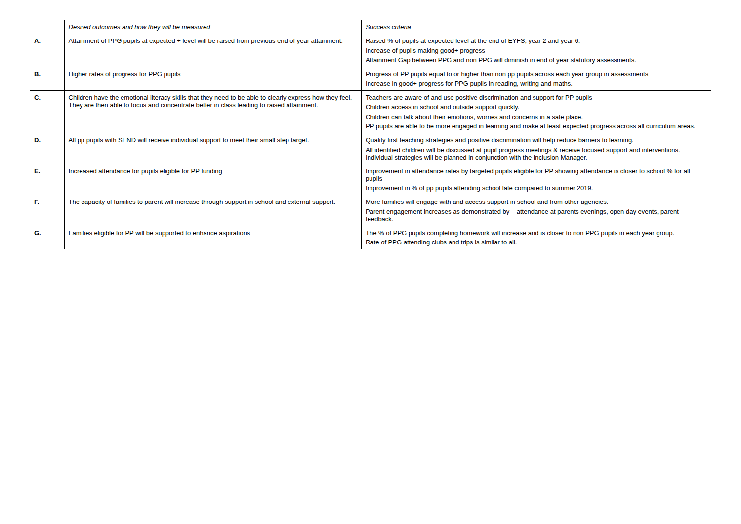| | Desired outcomes and how they will be measured | Success criteria |
| --- | --- | --- |
| A. | Attainment of PPG pupils at expected + level will be raised from previous end of year attainment. | Raised % of pupils at expected level at the end of EYFS, year 2 and year 6. Increase of pupils making good+ progress Attainment Gap between PPG and non PPG will diminish in end of year statutory assessments. |
| B. | Higher rates of progress for PPG pupils | Progress of PP pupils equal to or higher than non pp pupils across each year group in assessments Increase in good+ progress for PPG pupils in reading, writing and maths. |
| C. | Children have the emotional literacy skills that they need to be able to clearly express how they feel. They are then able to focus and concentrate better in class leading to raised attainment. | Teachers are aware of and use positive discrimination and support for PP pupils Children access in school and outside support quickly. Children can talk about their emotions, worries and concerns in a safe place. PP pupils are able to be more engaged in learning and make at least expected progress across all curriculum areas. |
| D. | All pp pupils with SEND will receive individual support to meet their small step target. | Quality first teaching strategies and positive discrimination will help reduce barriers to learning. All identified children will be discussed at pupil progress meetings & receive focused support and interventions. Individual strategies will be planned in conjunction with the Inclusion Manager. |
| E. | Increased attendance for pupils eligible for PP funding | Improvement in attendance rates by targeted pupils eligible for PP showing attendance is closer to school % for all pupils Improvement in % of pp pupils attending school late compared to summer 2019. |
| F. | The capacity of families to parent will increase through support in school and external support. | More families will engage with and access support in school and from other agencies. Parent engagement increases as demonstrated by – attendance at parents evenings, open day events, parent feedback. |
| G. | Families eligible for PP will be supported to enhance aspirations | The % of PPG pupils completing homework will increase and is closer to non PPG pupils in each year group. Rate of PPG attending clubs and trips is similar to all. |